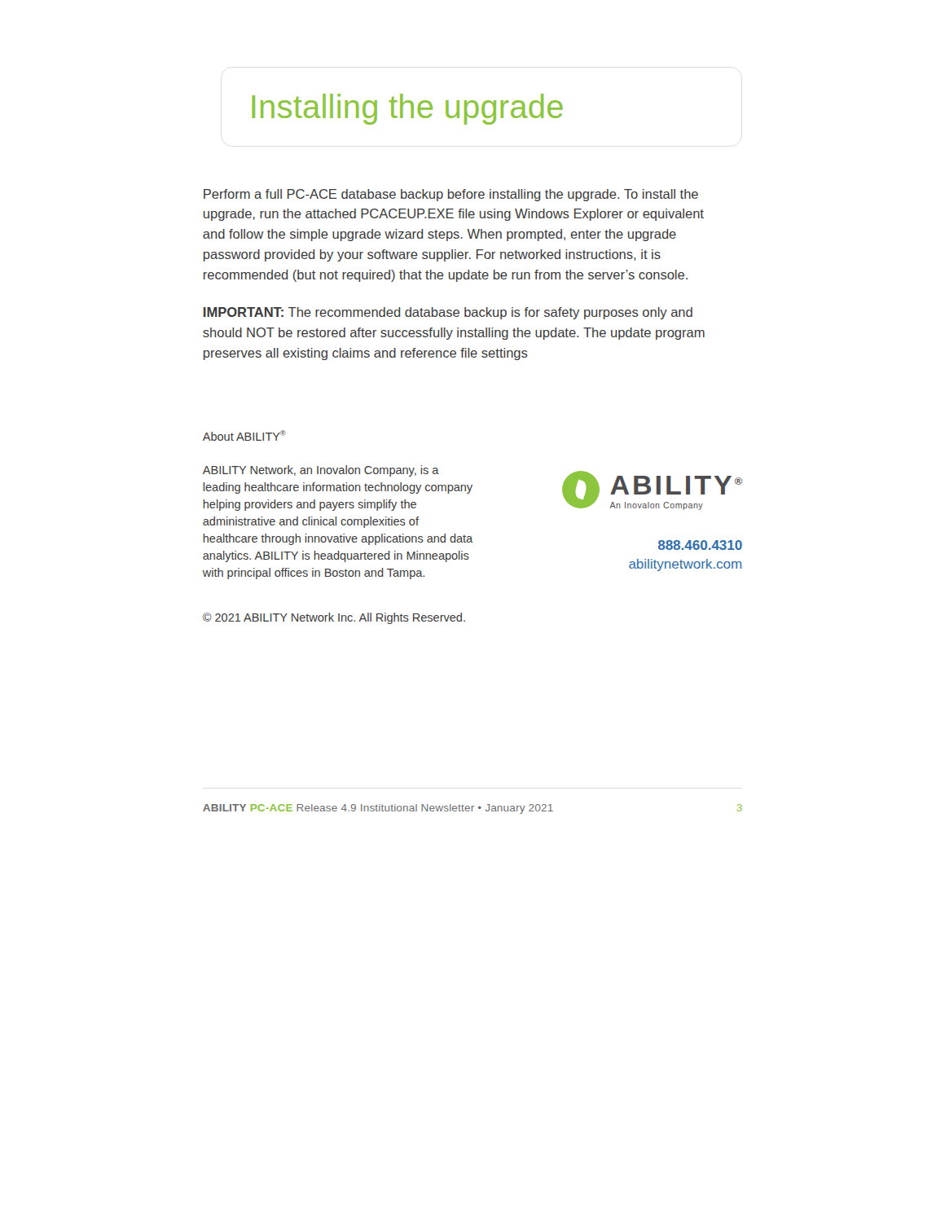Installing the upgrade
Perform a full PC-ACE database backup before installing the upgrade. To install the upgrade, run the attached PCACEUP.EXE file using Windows Explorer or equivalent and follow the simple upgrade wizard steps. When prompted, enter the upgrade password provided by your software supplier. For networked instructions, it is recommended (but not required) that the update be run from the server’s console.
IMPORTANT: The recommended database backup is for safety purposes only and should NOT be restored after successfully installing the update. The update program preserves all existing claims and reference file settings
About ABILITY®
ABILITY Network, an Inovalon Company, is a leading healthcare information technology company helping providers and payers simplify the administrative and clinical complexities of healthcare through innovative applications and data analytics. ABILITY is headquartered in Minneapolis with principal offices in Boston and Tampa.
© 2021 ABILITY Network Inc. All Rights Reserved.
ABILITY®
An Inovalon Company
888.460.4310
abilitynetwork.com
ABILITY PC-ACE Release 4.9 Institutional Newsletter • January 2021
3